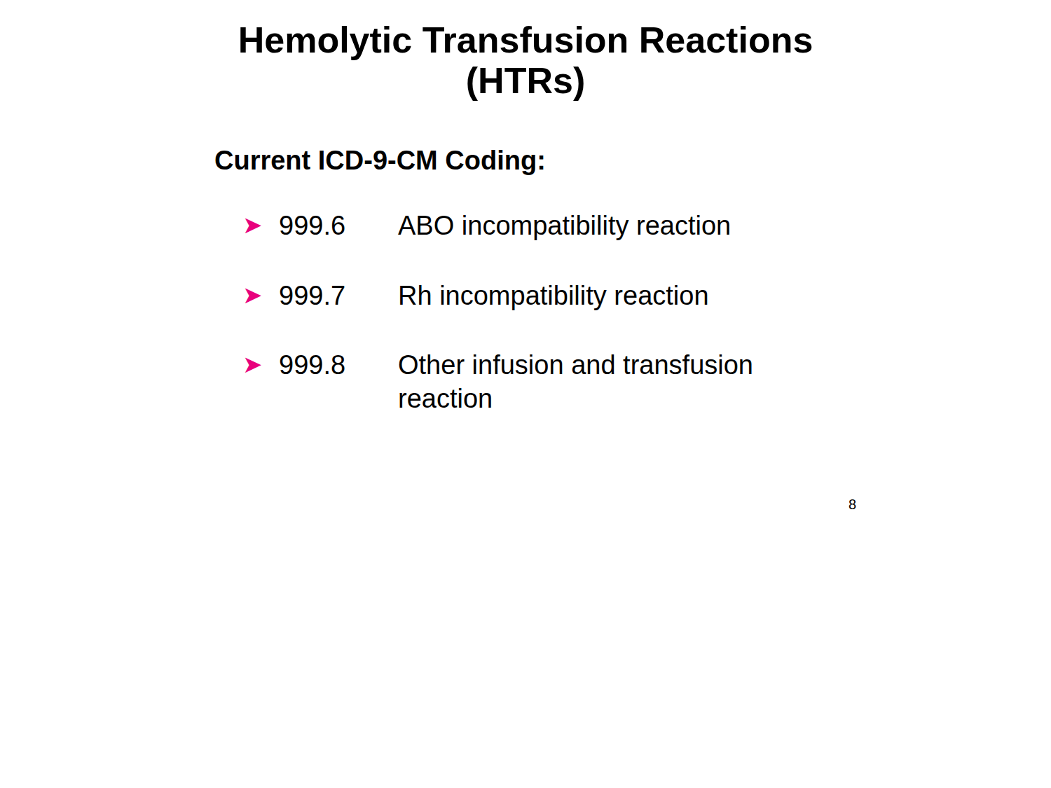Hemolytic Transfusion Reactions (HTRs)
Current ICD-9-CM Coding:
999.6 ABO incompatibility reaction
999.7 Rh incompatibility reaction
999.8 Other infusion and transfusionreaction
8